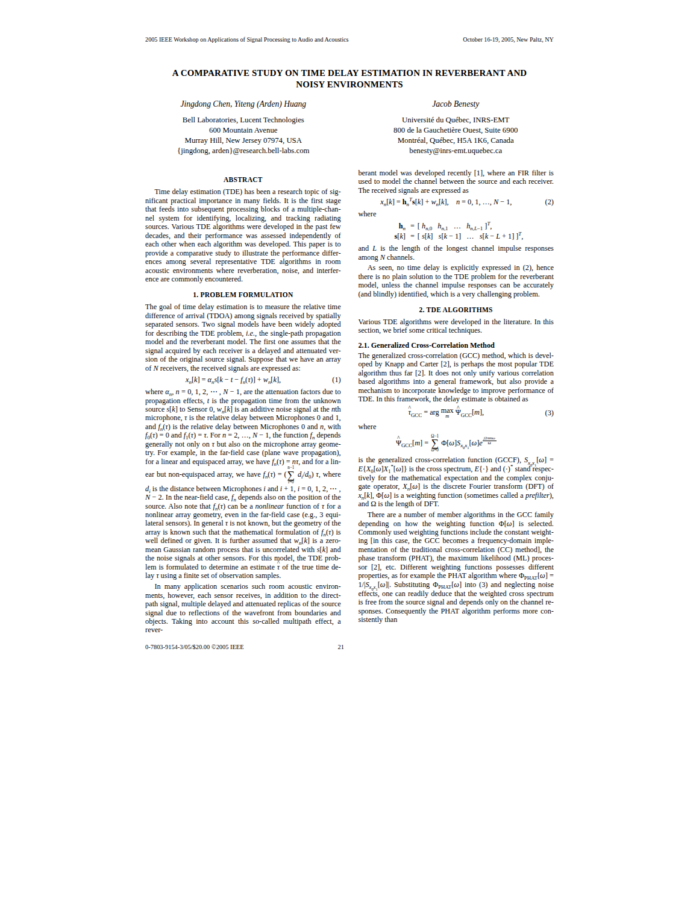2005 IEEE Workshop on Applications of Signal Processing to Audio and Acoustics
October 16-19, 2005, New Paltz, NY
A COMPARATIVE STUDY ON TIME DELAY ESTIMATION IN REVERBERANT AND
NOISY ENVIRONMENTS
Jingdong Chen, Yiteng (Arden) Huang
Jacob Benesty
Bell Laboratories, Lucent Technologies
600 Mountain Avenue
Murray Hill, New Jersey 07974, USA
{jingdong, arden}@research.bell-labs.com
Université du Québec, INRS-EMT
800 de la Gauchetière Ouest, Suite 6900
Montréal, Québec, H5A 1K6, Canada
benesty@inrs-emt.uquebec.ca
Abstract
Time delay estimation (TDE) has been a research topic of significant practical importance in many fields. It is the first stage that feeds into subsequent processing blocks of a multiple-channel system for identifying, localizing, and tracking radiating sources. Various TDE algorithms were developed in the past few decades, and their performance was assessed independently of each other when each algorithm was developed. This paper is to provide a comparative study to illustrate the performance differences among several representative TDE algorithms in room acoustic environments where reverberation, noise, and interference are commonly encountered.
1. Problem Formulation
The goal of time delay estimation is to measure the relative time difference of arrival (TDOA) among signals received by spatially separated sensors. Two signal models have been widely adopted for describing the TDE problem, i.e., the single-path propagation model and the reverberant model. The first one assumes that the signal acquired by each receiver is a delayed and attenuated version of the original source signal. Suppose that we have an array of N receivers, the received signals are expressed as:
xn[k] = αns[k − t − fn(τ)] + wn[k],
(1)
where αn, n = 0, 1, 2, ⋯ , N − 1, are the attenuation factors due to propagation effects, t is the propagation time from the unknown source s[k] to Sensor 0, wn[k] is an additive noise signal at the nth microphone, τ is the relative delay between Microphones 0 and 1, and fn(τ) is the relative delay between Microphones 0 and n, with f0(τ) = 0 and f1(τ) = τ. For n = 2, …, N − 1, the function fn depends generally not only on τ but also on the microphone array geometry. For example, in the far-field case (plane wave propagation), for a linear and equispaced array, we have fn(τ) = nτ, and for a linear but non-equispaced array, we have fn(τ) = (n−1∑i=0 di/d0) τ, where di is the distance between Microphones i and i + 1, i = 0, 1, 2, ⋯ , N − 2. In the near-field case, fn depends also on the position of the source. Also note that fn(τ) can be a nonlinear function of τ for a nonlinear array geometry, even in the far-field case (e.g., 3 equilateral sensors). In general τ is not known, but the geometry of the array is known such that the mathematical formulation of fn(τ) is well defined or given. It is further assumed that wn[k] is a zero-mean Gaussian random process that is uncorrelated with s[k] and the noise signals at other sensors. For this model, the TDE problem is formulated to determine an estimate ^τ of the true time delay τ using a finite set of observation samples.
In many application scenarios such room acoustic environments, however, each sensor receives, in addition to the direct-path signal, multiple delayed and attenuated replicas of the source signal due to reflections of the wavefront from boundaries and objects. Taking into account this so-called multipath effect, a rever-
berant model was developed recently [1], where an FIR filter is used to model the channel between the source and each receiver. The received signals are expressed as
xn[k] = hnTs[k] + wn[k], n = 0, 1, …, N − 1,
(2)
where
| h n | = | [ h n ,0 h n ,1 … h n , L −1 ] T , |
| s [ k ] | = | [ s [ k ] s [ k − 1] … s [ k − L + 1] ] T , |
and L is the length of the longest channel impulse responses among N channels.
As seen, no time delay is explicitly expressed in (2), hence there is no plain solution to the TDE problem for the reverberant model, unless the channel impulse responses can be accurately (and blindly) identified, which is a very challenging problem.
2. TDE Algorithms
Various TDE algorithms were developed in the literature. In this section, we brief some critical techniques.
2.1. Generalized Cross-Correlation Method
The generalized cross-correlation (GCC) method, which is developed by Knapp and Carter [2], is perhaps the most popular TDE algorithm thus far [2]. It does not only unify various correlation based algorithms into a general framework, but also provide a mechanism to incorporate knowledge to improve performance of TDE. In this framework, the delay estimate is obtained as
^τGCC = arg max m ^ΨGCC[m],
(3)
where
^ΨGCC[m] = Ω−1∑ω=0 Φ[ω]Sx0x1[ω]ej2πmω Ω
is the generalized cross-correlation function (GCCF), Sx0x1[ω] = E{X0[ω]X1*[ω]} is the cross spectrum, E{·} and (·)* stand respectively for the mathematical expectation and the complex conjugate operator, Xn[ω] is the discrete Fourier transform (DFT) of xn[k], Φ[ω] is a weighting function (sometimes called a prefilter), and Ω is the length of DFT.
There are a number of member algorithms in the GCC family depending on how the weighting function Φ[ω] is selected. Commonly used weighting functions include the constant weighting [in this case, the GCC becomes a frequency-domain implementation of the traditional cross-correlation (CC) method], the phase transform (PHAT), the maximum likelihood (ML) processor [2], etc. Different weighting functions possesses different properties, as for example the PHAT algorithm where ΦPHAT[ω] = 1/|Sx0x1[ω]|. Substituting ΦPHAT[ω] into (3) and neglecting noise effects, one can readily deduce that the weighted cross spectrum is free from the source signal and depends only on the channel responses. Consequently the PHAT algorithm performs more consistently than
0-7803-9154-3/05/$20.00 ©2005 IEEE
21